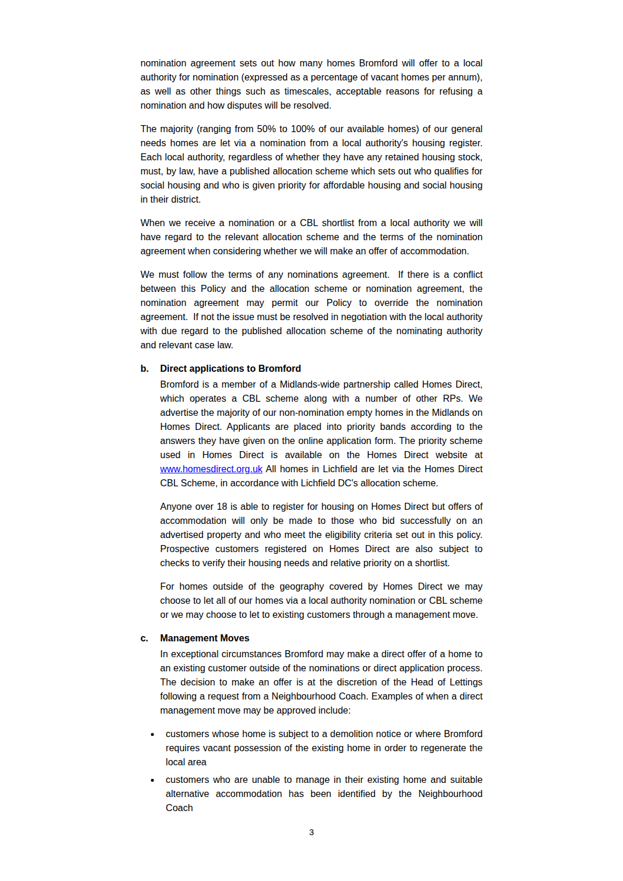nomination agreement sets out how many homes Bromford will offer to a local authority for nomination (expressed as a percentage of vacant homes per annum), as well as other things such as timescales, acceptable reasons for refusing a nomination and how disputes will be resolved.
The majority (ranging from 50% to 100% of our available homes) of our general needs homes are let via a nomination from a local authority's housing register. Each local authority, regardless of whether they have any retained housing stock, must, by law, have a published allocation scheme which sets out who qualifies for social housing and who is given priority for affordable housing and social housing in their district.
When we receive a nomination or a CBL shortlist from a local authority we will have regard to the relevant allocation scheme and the terms of the nomination agreement when considering whether we will make an offer of accommodation.
We must follow the terms of any nominations agreement. If there is a conflict between this Policy and the allocation scheme or nomination agreement, the nomination agreement may permit our Policy to override the nomination agreement. If not the issue must be resolved in negotiation with the local authority with due regard to the published allocation scheme of the nominating authority and relevant case law.
Direct applications to Bromford
Bromford is a member of a Midlands-wide partnership called Homes Direct, which operates a CBL scheme along with a number of other RPs. We advertise the majority of our non-nomination empty homes in the Midlands on Homes Direct. Applicants are placed into priority bands according to the answers they have given on the online application form. The priority scheme used in Homes Direct is available on the Homes Direct website at www.homesdirect.org.uk All homes in Lichfield are let via the Homes Direct CBL Scheme, in accordance with Lichfield DC's allocation scheme.
Anyone over 18 is able to register for housing on Homes Direct but offers of accommodation will only be made to those who bid successfully on an advertised property and who meet the eligibility criteria set out in this policy. Prospective customers registered on Homes Direct are also subject to checks to verify their housing needs and relative priority on a shortlist.
For homes outside of the geography covered by Homes Direct we may choose to let all of our homes via a local authority nomination or CBL scheme or we may choose to let to existing customers through a management move.
Management Moves
In exceptional circumstances Bromford may make a direct offer of a home to an existing customer outside of the nominations or direct application process. The decision to make an offer is at the discretion of the Head of Lettings following a request from a Neighbourhood Coach. Examples of when a direct management move may be approved include:
customers whose home is subject to a demolition notice or where Bromford requires vacant possession of the existing home in order to regenerate the local area
customers who are unable to manage in their existing home and suitable alternative accommodation has been identified by the Neighbourhood Coach
3